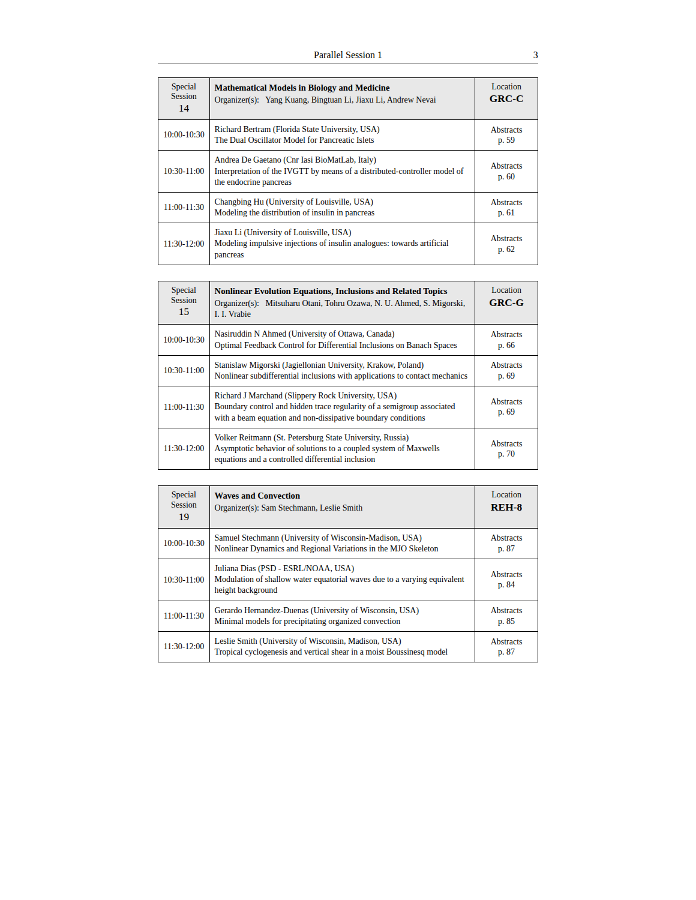Parallel Session 1 3
| Special Session 14 | Mathematical Models in Biology and Medicine Organizer(s): Yang Kuang, Bingtuan Li, Jiaxu Li, Andrew Nevai | Location GRC-C |
| 10:00-10:30 | Richard Bertram (Florida State University, USA) The Dual Oscillator Model for Pancreatic Islets | Abstracts p. 59 |
| 10:30-11:00 | Andrea De Gaetano (Cnr Iasi BioMatLab, Italy) Interpretation of the IVGTT by means of a distributed-controller model of the endocrine pancreas | Abstracts p. 60 |
| 11:00-11:30 | Changbing Hu (University of Louisville, USA) Modeling the distribution of insulin in pancreas | Abstracts p. 61 |
| 11:30-12:00 | Jiaxu Li (University of Louisville, USA) Modeling impulsive injections of insulin analogues: towards artificial pancreas | Abstracts p. 62 |
| Special Session 15 | Nonlinear Evolution Equations, Inclusions and Related Topics Organizer(s): Mitsuharu Otani, Tohru Ozawa, N. U. Ahmed, S. Migorski, I. I. Vrabie | Location GRC-G |
| 10:00-10:30 | Nasiruddin N Ahmed (University of Ottawa, Canada) Optimal Feedback Control for Differential Inclusions on Banach Spaces | Abstracts p. 66 |
| 10:30-11:00 | Stanislaw Migorski (Jagiellonian University, Krakow, Poland) Nonlinear subdifferential inclusions with applications to contact mechanics | Abstracts p. 69 |
| 11:00-11:30 | Richard J Marchand (Slippery Rock University, USA) Boundary control and hidden trace regularity of a semigroup associated with a beam equation and non-dissipative boundary conditions | Abstracts p. 69 |
| 11:30-12:00 | Volker Reitmann (St. Petersburg State University, Russia) Asymptotic behavior of solutions to a coupled system of Maxwells equations and a controlled differential inclusion | Abstracts p. 70 |
| Special Session 19 | Waves and Convection Organizer(s): Sam Stechmann, Leslie Smith | Location REH-8 |
| 10:00-10:30 | Samuel Stechmann (University of Wisconsin-Madison, USA) Nonlinear Dynamics and Regional Variations in the MJO Skeleton | Abstracts p. 87 |
| 10:30-11:00 | Juliana Dias (PSD - ESRL/NOAA, USA) Modulation of shallow water equatorial waves due to a varying equivalent height background | Abstracts p. 84 |
| 11:00-11:30 | Gerardo Hernandez-Duenas (University of Wisconsin, USA) Minimal models for precipitating organized convection | Abstracts p. 85 |
| 11:30-12:00 | Leslie Smith (University of Wisconsin, Madison, USA) Tropical cyclogenesis and vertical shear in a moist Boussinesq model | Abstracts p. 87 |